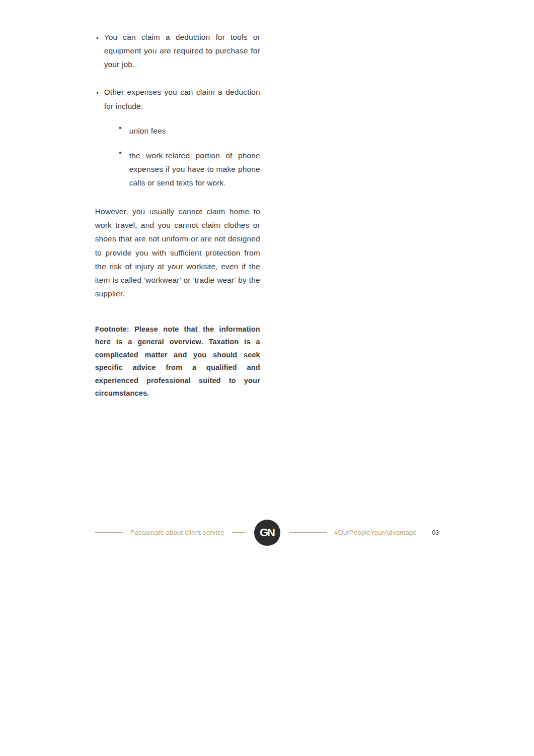You can claim a deduction for tools or equipment you are required to purchase for your job.
Other expenses you can claim a deduction for include:
union fees
the work-related portion of phone expenses if you have to make phone calls or send texts for work.
However, you usually cannot claim home to work travel, and you cannot claim clothes or shoes that are not uniform or are not designed to provide you with sufficient protection from the risk of injury at your worksite, even if the item is called 'workwear' or 'tradie wear' by the supplier.
Footnote: Please note that the information here is a general overview. Taxation is a complicated matter and you should seek specific advice from a qualified and experienced professional suited to your circumstances.
Passionate about client service
GN
#OurPeopleYourAdvantage
03